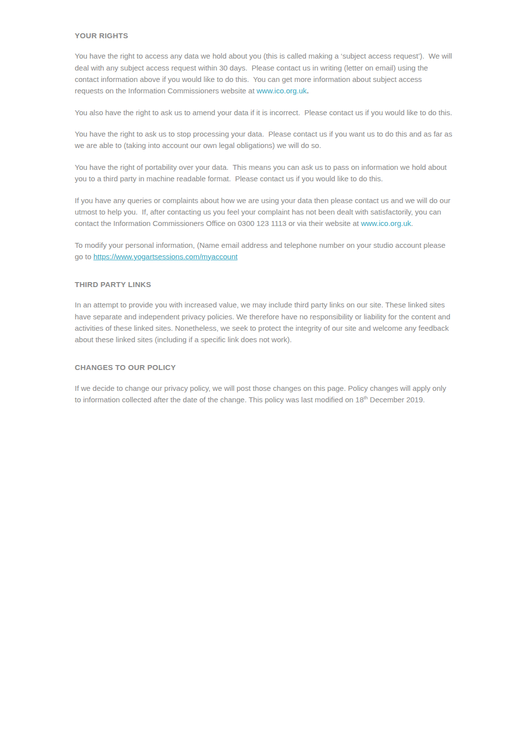YOUR RIGHTS
You have the right to access any data we hold about you (this is called making a ‘subject access request’). We will deal with any subject access request within 30 days. Please contact us in writing (letter on email) using the contact information above if you would like to do this. You can get more information about subject access requests on the Information Commissioners website at www.ico.org.uk.
You also have the right to ask us to amend your data if it is incorrect. Please contact us if you would like to do this.
You have the right to ask us to stop processing your data. Please contact us if you want us to do this and as far as we are able to (taking into account our own legal obligations) we will do so.
You have the right of portability over your data. This means you can ask us to pass on information we hold about you to a third party in machine readable format. Please contact us if you would like to do this.
If you have any queries or complaints about how we are using your data then please contact us and we will do our utmost to help you. If, after contacting us you feel your complaint has not been dealt with satisfactorily, you can contact the Information Commissioners Office on 0300 123 1113 or via their website at www.ico.org.uk.
To modify your personal information, (Name email address and telephone number on your studio account please go to https://www.yogartsessions.com/myaccount
THIRD PARTY LINKS
In an attempt to provide you with increased value, we may include third party links on our site. These linked sites have separate and independent privacy policies. We therefore have no responsibility or liability for the content and activities of these linked sites. Nonetheless, we seek to protect the integrity of our site and welcome any feedback about these linked sites (including if a specific link does not work).
CHANGES TO OUR POLICY
If we decide to change our privacy policy, we will post those changes on this page. Policy changes will apply only to information collected after the date of the change. This policy was last modified on 18th December 2019.